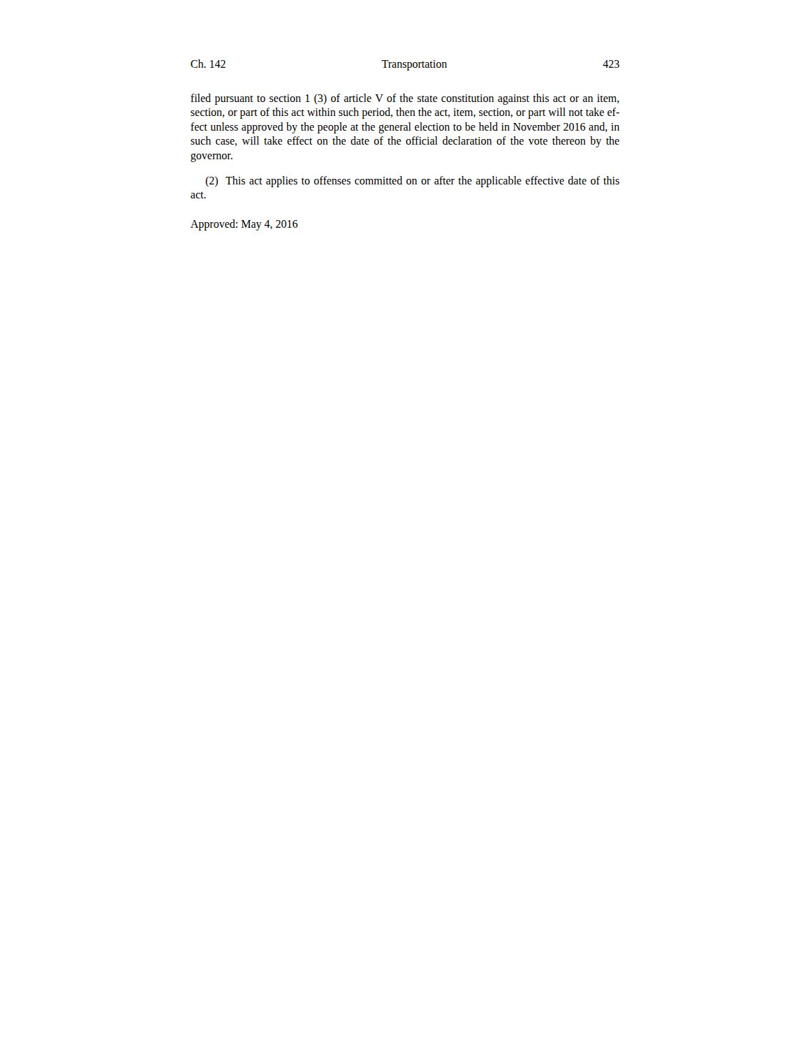Ch. 142
Transportation
423
filed pursuant to section 1 (3) of article V of the state constitution against this act or an item, section, or part of this act within such period, then the act, item, section, or part will not take effect unless approved by the people at the general election to be held in November 2016 and, in such case, will take effect on the date of the official declaration of the vote thereon by the governor.
(2) This act applies to offenses committed on or after the applicable effective date of this act.
Approved: May 4, 2016